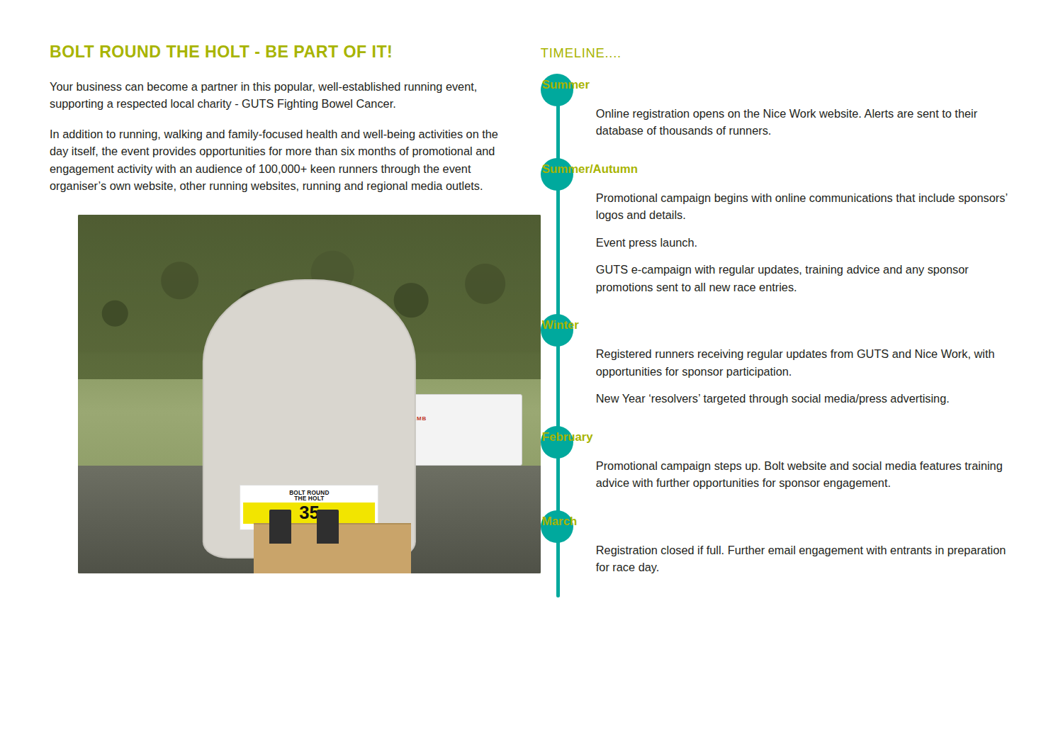Bolt Round the Holt - Be Part of It!
Your business can become a partner in this popular, well-established running event, supporting a respected local charity - GUTS Fighting Bowel Cancer.
In addition to running, walking and family-focused health and well-being activities on the day itself, the event provides opportunities for more than six months of promotional and engagement activity with an audience of 100,000+ keen runners through the event organiser’s own website, other running websites, running and regional media outlets.
BOLT ROUND
THE HOLT
35
TIMELINE....
Summer
Online registration opens on the Nice Work website. Alerts are sent to their database of thousands of runners.
Summer/Autumn
Promotional campaign begins with online communications that include sponsors’ logos and details.
Event press launch.
GUTS e-campaign with regular updates, training advice and any sponsor promotions sent to all new race entries.
Winter
Registered runners receiving regular updates from GUTS and Nice Work, with opportunities for sponsor participation.
New Year ‘resolvers’ targeted through social media/press advertising.
February
Promotional campaign steps up. Bolt website and social media features training advice with further opportunities for sponsor engagement.
March
Registration closed if full. Further email engagement with entrants in preparation for race day.